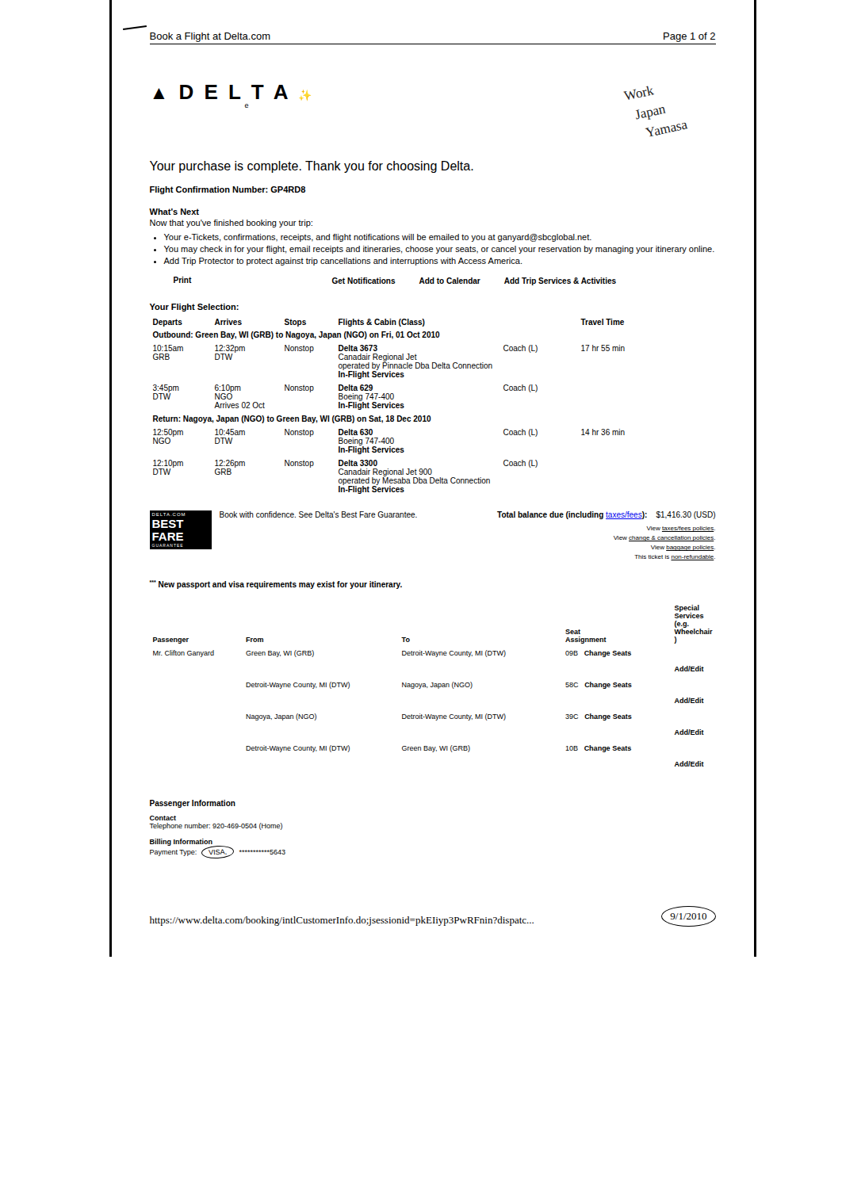Book a Flight at Delta.com Page 1 of 2
▲ D E L T A ✨
e
Work
Japan
Yamasa
Your purchase is complete. Thank you for choosing Delta.
Flight Confirmation Number: GP4RD8
What's Next
Now that you've finished booking your trip:
Your e-Tickets, confirmations, receipts, and flight notifications will be emailed to you at ganyard@sbcglobal.net.
You may check in for your flight, email receipts and itineraries, choose your seats, or cancel your reservation by managing your itinerary online.
Add Trip Protector to protect against trip cancellations and interruptions with Access America.
Get Notifications Add to Calendar Add Trip Services & Activities
Print
Your Flight Selection:
| Departs | Arrives | Stops | Flights & Cabin (Class) | | Travel Time |
| --- | --- | --- | --- | --- | --- |
| Outbound: Green Bay, WI (GRB) to Nagoya, Japan (NGO) on Fri, 01 Oct 2010 |
| 10:15am GRB | 12:32pm DTW | Nonstop | Delta 3673 Canadair Regional Jet operated by Pinnacle Dba Delta Connection In-Flight Services | Coach (L) | 17 hr 55 min |
| 3:45pm DTW | 6:10pm NGO Arrives 02 Oct | Nonstop | Delta 629 Boeing 747-400 In-Flight Services | Coach (L) | |
| Return: Nagoya, Japan (NGO) to Green Bay, WI (GRB) on Sat, 18 Dec 2010 |
| 12:50pm NGO | 10:45am DTW | Nonstop | Delta 630 Boeing 747-400 In-Flight Services | Coach (L) | 14 hr 36 min |
| 12:10pm DTW | 12:26pm GRB | Nonstop | Delta 3300 Canadair Regional Jet 900 operated by Mesaba Dba Delta Connection In-Flight Services | Coach (L) | |
DELTA.COM
BEST FARE
GUARANTEE
Book with confidence. See Delta's Best Fare Guarantee.
Total balance due (including taxes/fees): $1,416.30 (USD)
View taxes/fees policies.
View change & cancellation policies.
View baggage policies.
This ticket is non-refundable.
*** New passport and visa requirements may exist for your itinerary.
| Passenger | From | To | Seat Assignment | Special Services (e.g. Wheelchair ) |
| --- | --- | --- | --- | --- |
| Mr. Clifton Ganyard | Green Bay, WI (GRB) | Detroit-Wayne County, MI (DTW) | 09B Change Seats | |
| | | | | Add/Edit |
| | Detroit-Wayne County, MI (DTW) | Nagoya, Japan (NGO) | 58C Change Seats | |
| | | | | Add/Edit |
| | Nagoya, Japan (NGO) | Detroit-Wayne County, MI (DTW) | 39C Change Seats | |
| | | | | Add/Edit |
| | Detroit-Wayne County, MI (DTW) | Green Bay, WI (GRB) | 10B Change Seats | |
| | | | | Add/Edit |
Passenger Information
Contact
Telephone number: 920-469-0504 (Home)
Billing Information
Payment Type: VISA, ***********5643
https://www.delta.com/booking/intlCustomerInfo.do;jsessionid=pkEIiyp3PwRFnin?dispatc... 9/1/2010